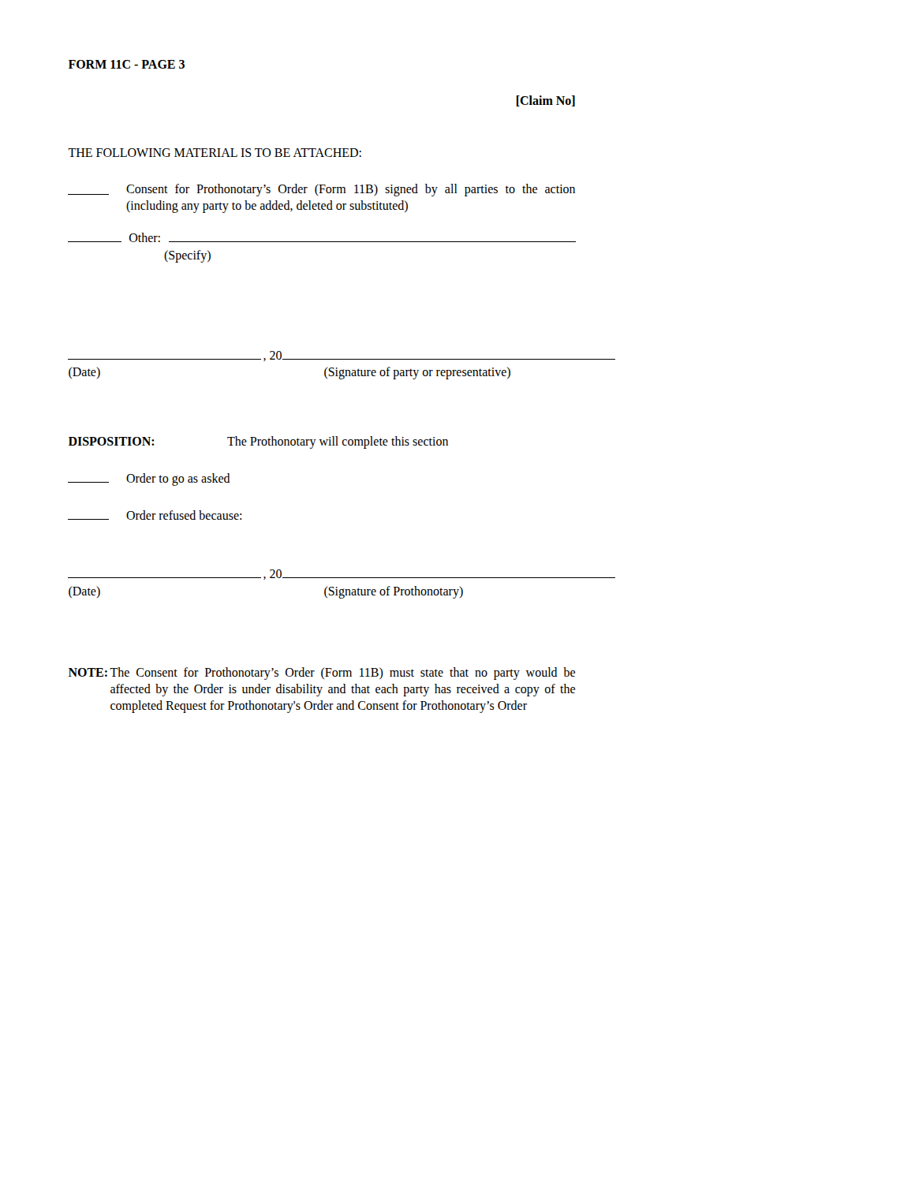FORM 11C - PAGE 3
[Claim No]
THE FOLLOWING MATERIAL IS TO BE ATTACHED:
Consent for Prothonotary’s Order (Form 11B) signed by all parties to the action (including any party to be added, deleted or substituted)
Other:
(Specify)
, 20
(Date)
(Signature of party or representative)
DISPOSITION:
The Prothonotary will complete this section
Order to go as asked
Order refused because:
, 20
(Date)
(Signature of Prothonotary)
NOTE: The Consent for Prothonotary’s Order (Form 11B) must state that no party would be affected by the Order is under disability and that each party has received a copy of the completed Request for Prothonotary's Order and Consent for Prothonotary’s Order